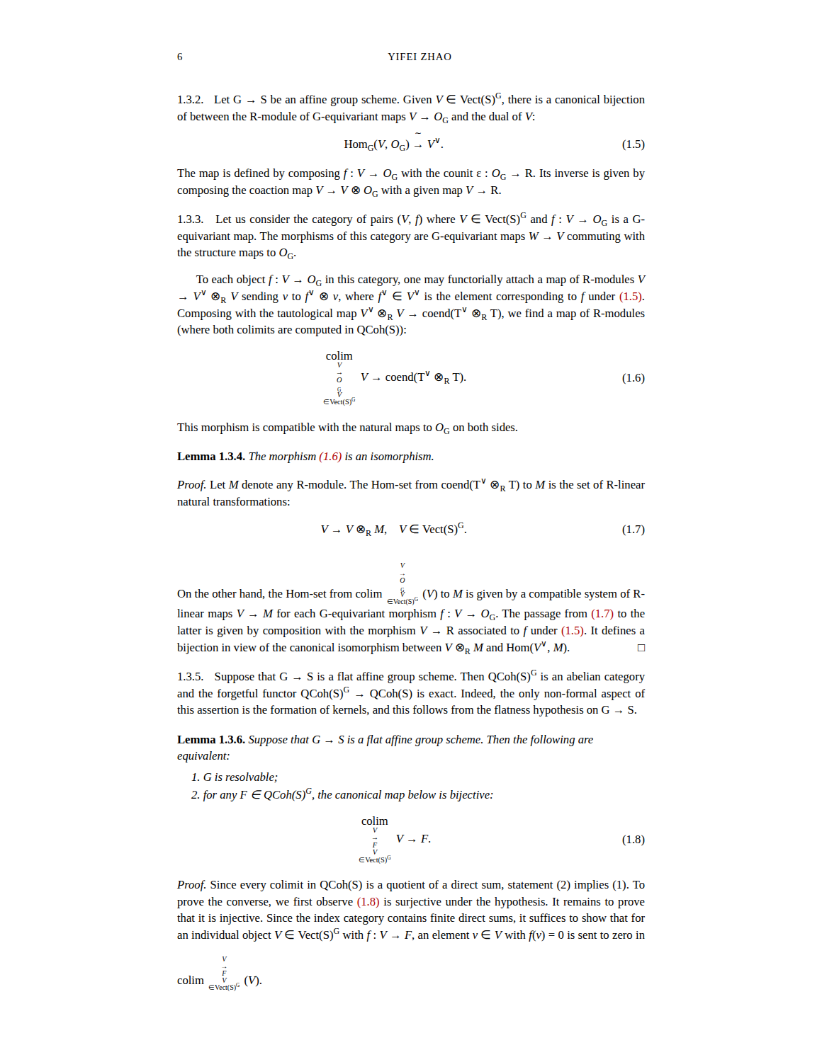6 YIFEI ZHAO
1.3.2. Let G → S be an affine group scheme. Given V ∈ Vect(S)G, there is a canonical bijection of between the R-module of G-equivariant maps V → OG and the dual of V:
HomG(V, OG) ∼→ V∨.
(1.5)
The map is defined by composing f : V → OG with the counit ε : OG → R. Its inverse is given by composing the coaction map V → V ⊗ OG with a given map V → R.
1.3.3. Let us consider the category of pairs (V, f) where V ∈ Vect(S)G and f : V → OG is a G-equivariant map. The morphisms of this category are G-equivariant maps W → V commuting with the structure maps to OG.
To each object f : V → OG in this category, one may functorially attach a map of R-modules V → V∨ ⊗R V sending v to f∨ ⊗ v, where f∨ ∈ V∨ is the element corresponding to f under (1.5). Composing with the tautological map V∨ ⊗R V → coend(T∨ ⊗R T), we find a map of R-modules (where both colimits are computed in QCoh(S)):
colim V→OG V∈Vect(S)G V → coend(T∨ ⊗R T).
(1.6)
This morphism is compatible with the natural maps to OG on both sides.
Lemma 1.3.4. The morphism (1.6) is an isomorphism.
Proof. Let M denote any R-module. The Hom-set from coend(T∨ ⊗R T) to M is the set of R-linear natural transformations:
V → V ⊗R M, V ∈ Vect(S)G.
(1.7)
On the other hand, the Hom-set from colim V→OG V∈Vect(S)G (V) to M is given by a compatible system of R-linear maps V → M for each G-equivariant morphism f : V → OG. The passage from (1.7) to the latter is given by composition with the morphism V → R associated to f under (1.5). It defines a bijection in view of the canonical isomorphism between V ⊗R M and Hom(V∨, M). □
1.3.5. Suppose that G → S is a flat affine group scheme. Then QCoh(S)G is an abelian category and the forgetful functor QCoh(S)G → QCoh(S) is exact. Indeed, the only non-formal aspect of this assertion is the formation of kernels, and this follows from the flatness hypothesis on G → S.
Lemma 1.3.6. Suppose that G → S is a flat affine group scheme. Then the following are equivalent:
G is resolvable;
for any F ∈ QCoh(S)G, the canonical map below is bijective:
colim V→F V∈Vect(S)G V → F.
(1.8)
Proof. Since every colimit in QCoh(S) is a quotient of a direct sum, statement (2) implies (1). To prove the converse, we first observe (1.8) is surjective under the hypothesis. It remains to prove that it is injective. Since the index category contains finite direct sums, it suffices to show that for an individual object V ∈ Vect(S)G with f : V → F, an element v ∈ V with f(v) = 0 is sent to zero in colim V→F V∈Vect(S)G (V).